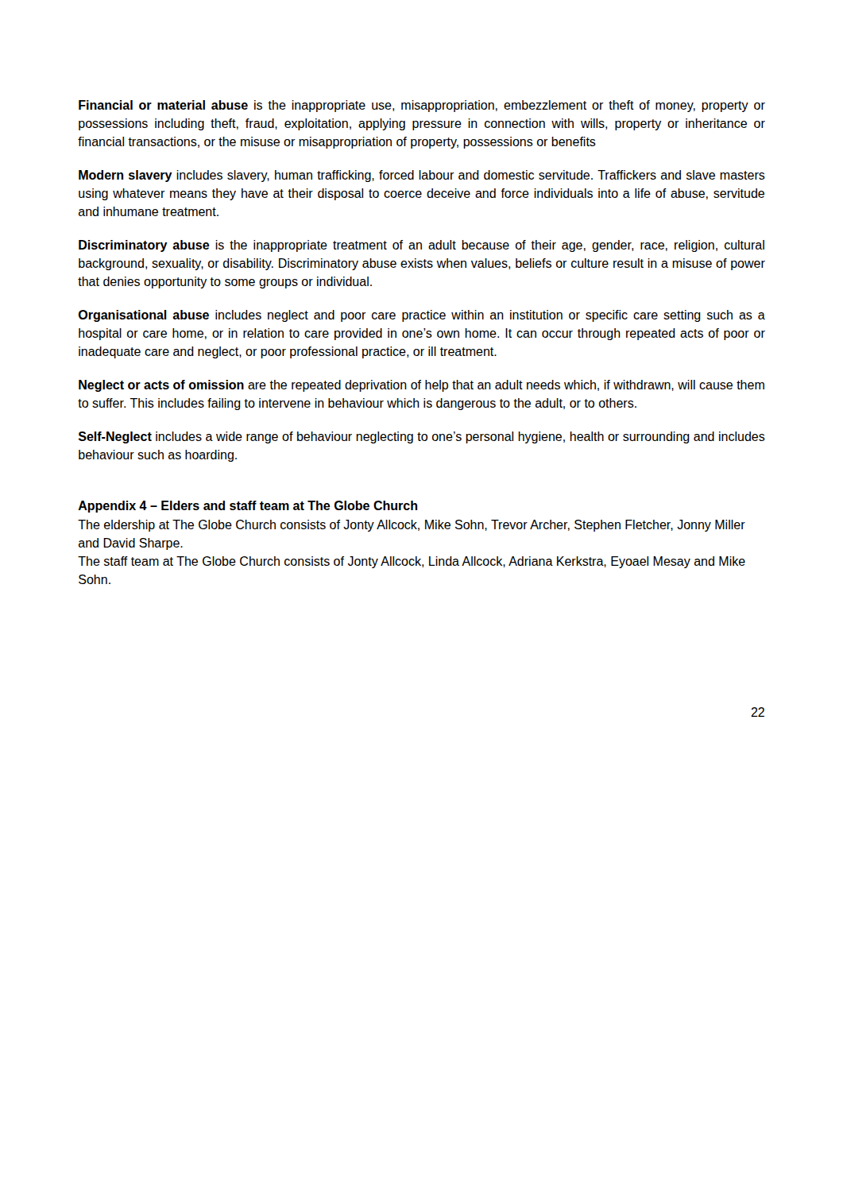Financial or material abuse is the inappropriate use, misappropriation, embezzlement or theft of money, property or possessions including theft, fraud, exploitation, applying pressure in connection with wills, property or inheritance or financial transactions, or the misuse or misappropriation of property, possessions or benefits
Modern slavery includes slavery, human trafficking, forced labour and domestic servitude. Traffickers and slave masters using whatever means they have at their disposal to coerce deceive and force individuals into a life of abuse, servitude and inhumane treatment.
Discriminatory abuse is the inappropriate treatment of an adult because of their age, gender, race, religion, cultural background, sexuality, or disability. Discriminatory abuse exists when values, beliefs or culture result in a misuse of power that denies opportunity to some groups or individual.
Organisational abuse includes neglect and poor care practice within an institution or specific care setting such as a hospital or care home, or in relation to care provided in one’s own home. It can occur through repeated acts of poor or inadequate care and neglect, or poor professional practice, or ill treatment.
Neglect or acts of omission are the repeated deprivation of help that an adult needs which, if withdrawn, will cause them to suffer. This includes failing to intervene in behaviour which is dangerous to the adult, or to others.
Self-Neglect includes a wide range of behaviour neglecting to one’s personal hygiene, health or surrounding and includes behaviour such as hoarding.
Appendix 4 – Elders and staff team at The Globe Church
The eldership at The Globe Church consists of Jonty Allcock, Mike Sohn, Trevor Archer, Stephen Fletcher, Jonny Miller and David Sharpe.
The staff team at The Globe Church consists of Jonty Allcock, Linda Allcock, Adriana Kerkstra, Eyoael Mesay and Mike Sohn.
22